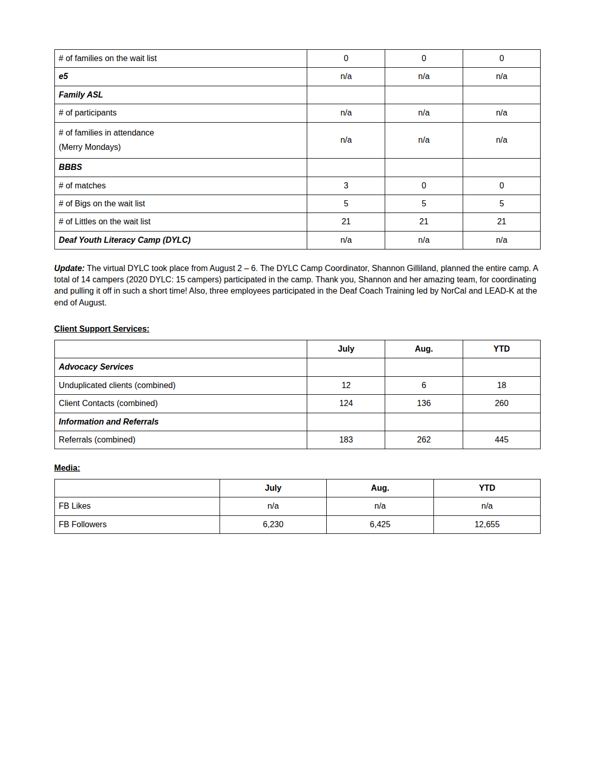| # of families on the wait list | 0 | 0 | 0 |
| e5 | n/a | n/a | n/a |
| Family ASL | | | |
| # of participants | n/a | n/a | n/a |
| # of families in attendance (Merry Mondays) | n/a | n/a | n/a |
| BBBS | | | |
| # of matches | 3 | 0 | 0 |
| # of Bigs on the wait list | 5 | 5 | 5 |
| # of Littles on the wait list | 21 | 21 | 21 |
| Deaf Youth Literacy Camp (DYLC) | n/a | n/a | n/a |
Update: The virtual DYLC took place from August 2 – 6. The DYLC Camp Coordinator, Shannon Gilliland, planned the entire camp. A total of 14 campers (2020 DYLC: 15 campers) participated in the camp. Thank you, Shannon and her amazing team, for coordinating and pulling it off in such a short time! Also, three employees participated in the Deaf Coach Training led by NorCal and LEAD-K at the end of August.
Client Support Services:
| | July | Aug. | YTD |
| --- | --- | --- | --- |
| Advocacy Services | | | |
| Unduplicated clients (combined) | 12 | 6 | 18 |
| Client Contacts (combined) | 124 | 136 | 260 |
| Information and Referrals | | | |
| Referrals (combined) | 183 | 262 | 445 |
Media:
| | July | Aug. | YTD |
| --- | --- | --- | --- |
| FB Likes | n/a | n/a | n/a |
| FB Followers | 6,230 | 6,425 | 12,655 |